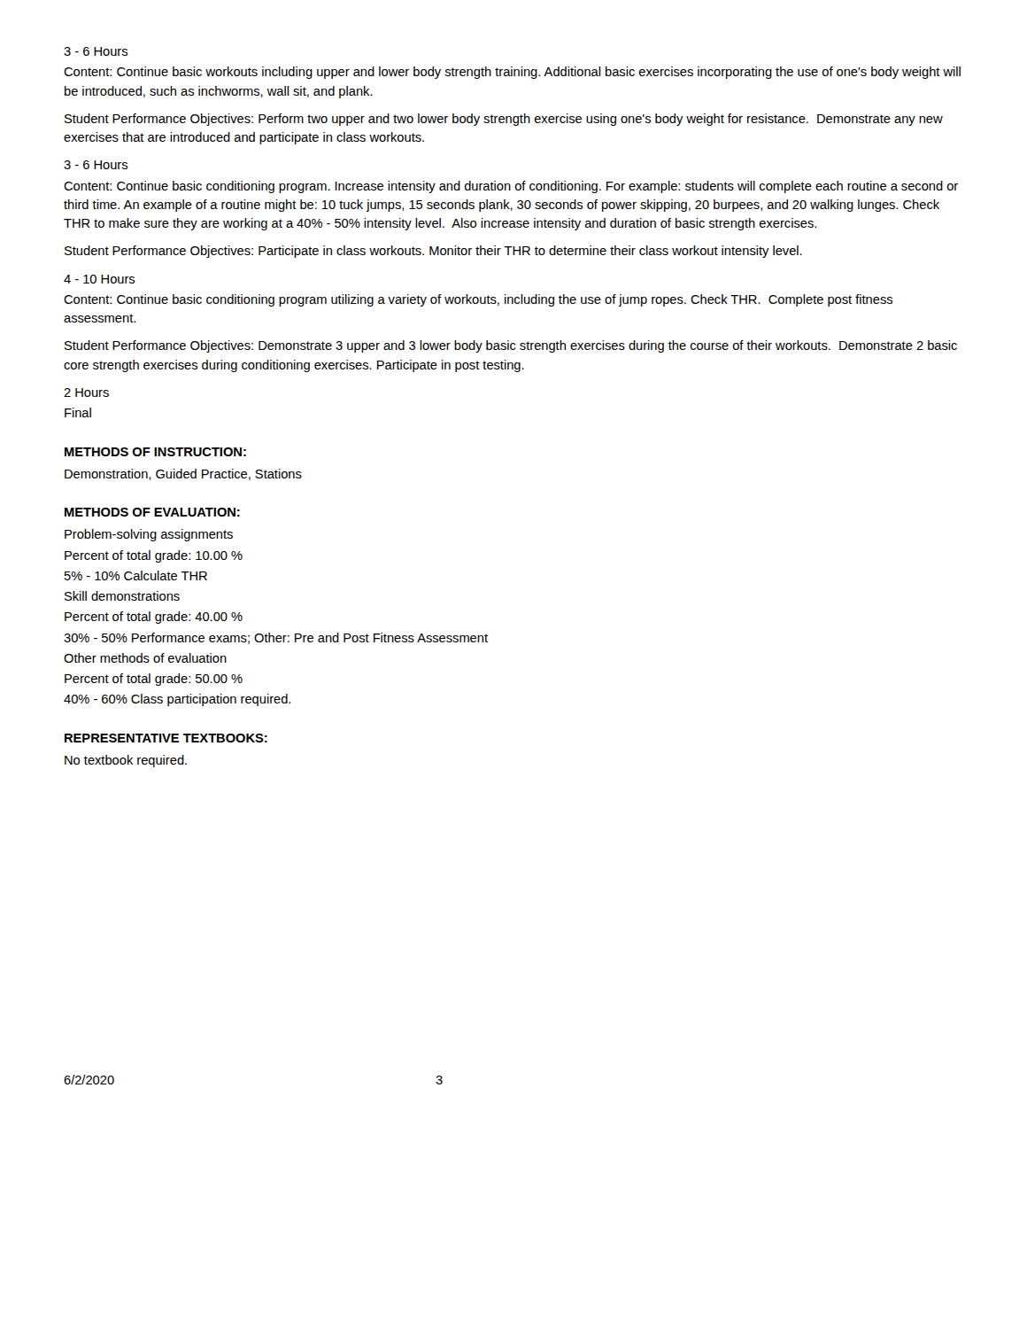3 - 6 Hours
Content: Continue basic workouts including upper and lower body strength training. Additional basic exercises incorporating the use of one's body weight will be introduced, such as inchworms, wall sit, and plank.
Student Performance Objectives: Perform two upper and two lower body strength exercise using one's body weight for resistance. Demonstrate any new exercises that are introduced and participate in class workouts.
3 - 6 Hours
Content: Continue basic conditioning program. Increase intensity and duration of conditioning. For example: students will complete each routine a second or third time. An example of a routine might be: 10 tuck jumps, 15 seconds plank, 30 seconds of power skipping, 20 burpees, and 20 walking lunges. Check THR to make sure they are working at a 40% - 50% intensity level. Also increase intensity and duration of basic strength exercises.
Student Performance Objectives: Participate in class workouts. Monitor their THR to determine their class workout intensity level.
4 - 10 Hours
Content: Continue basic conditioning program utilizing a variety of workouts, including the use of jump ropes. Check THR. Complete post fitness assessment.
Student Performance Objectives: Demonstrate 3 upper and 3 lower body basic strength exercises during the course of their workouts. Demonstrate 2 basic core strength exercises during conditioning exercises. Participate in post testing.
2 Hours
Final
METHODS OF INSTRUCTION:
Demonstration, Guided Practice, Stations
METHODS OF EVALUATION:
Problem-solving assignments
Percent of total grade: 10.00 %
5% - 10% Calculate THR
Skill demonstrations
Percent of total grade: 40.00 %
30% - 50% Performance exams; Other: Pre and Post Fitness Assessment
Other methods of evaluation
Percent of total grade: 50.00 %
40% - 60% Class participation required.
REPRESENTATIVE TEXTBOOKS:
No textbook required.
6/2/2020
3